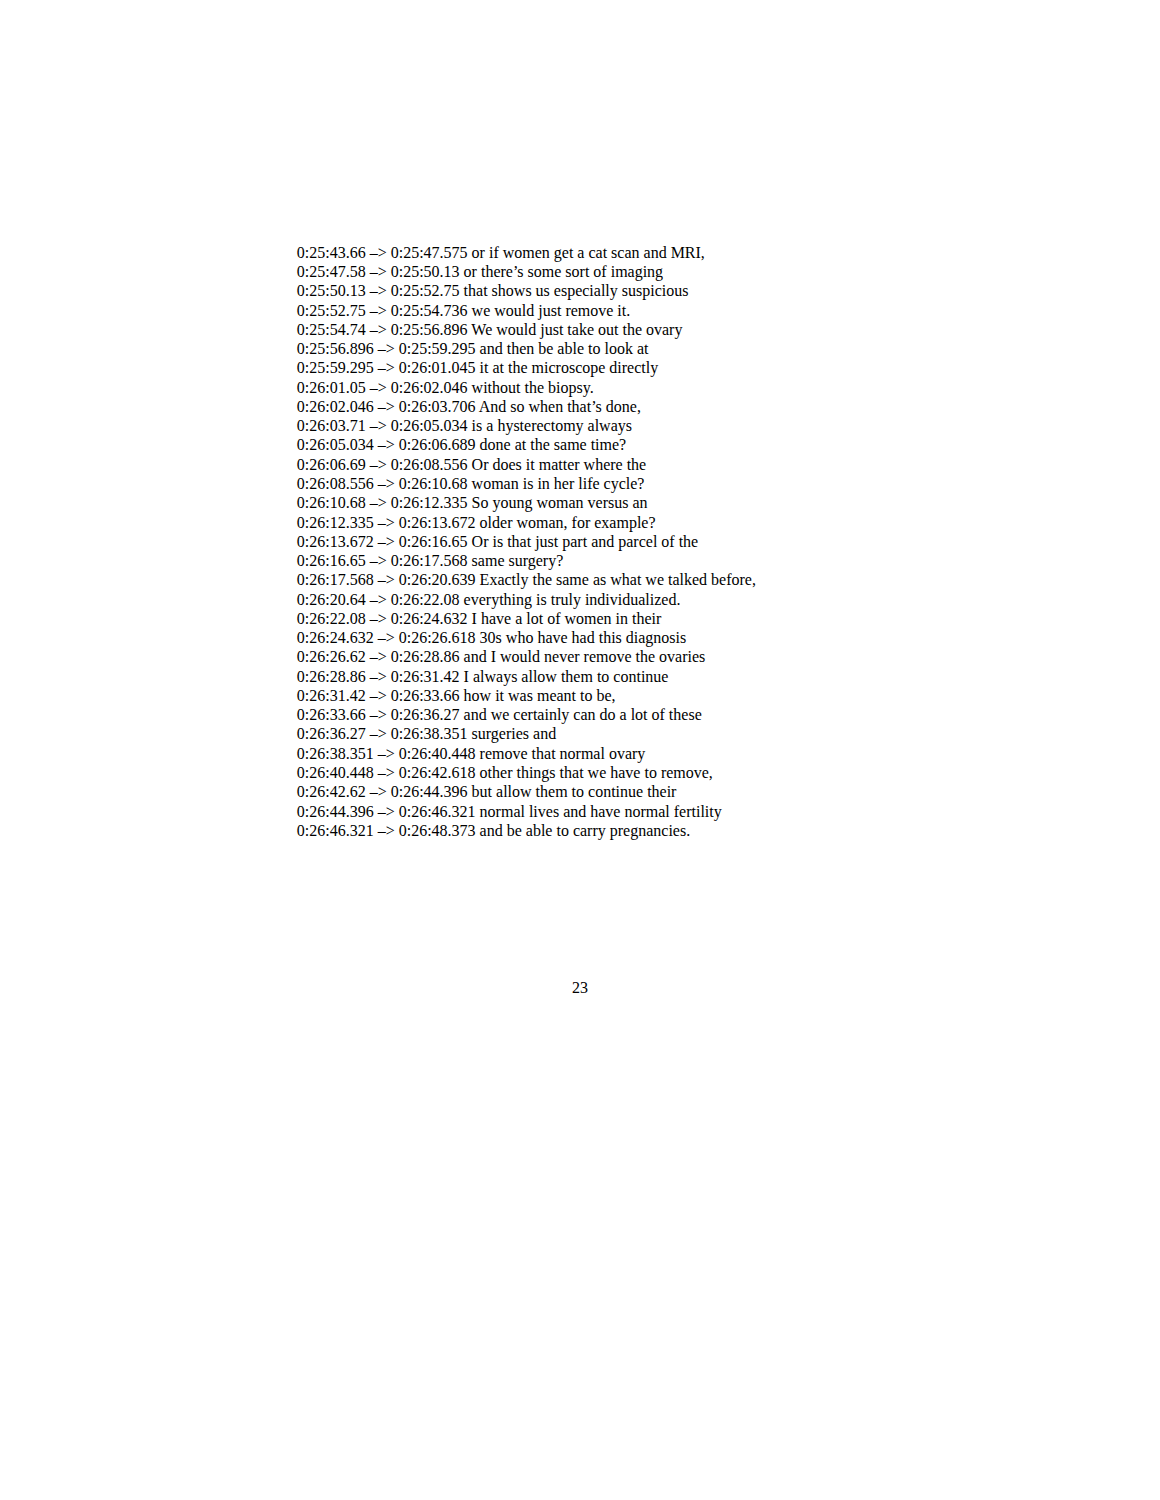0:25:43.66 –> 0:25:47.575 or if women get a cat scan and MRI,
0:25:47.58 –> 0:25:50.13 or there’s some sort of imaging
0:25:50.13 –> 0:25:52.75 that shows us especially suspicious
0:25:52.75 –> 0:25:54.736 we would just remove it.
0:25:54.74 –> 0:25:56.896 We would just take out the ovary
0:25:56.896 –> 0:25:59.295 and then be able to look at
0:25:59.295 –> 0:26:01.045 it at the microscope directly
0:26:01.05 –> 0:26:02.046 without the biopsy.
0:26:02.046 –> 0:26:03.706 And so when that’s done,
0:26:03.71 –> 0:26:05.034 is a hysterectomy always
0:26:05.034 –> 0:26:06.689 done at the same time?
0:26:06.69 –> 0:26:08.556 Or does it matter where the
0:26:08.556 –> 0:26:10.68 woman is in her life cycle?
0:26:10.68 –> 0:26:12.335 So young woman versus an
0:26:12.335 –> 0:26:13.672 older woman, for example?
0:26:13.672 –> 0:26:16.65 Or is that just part and parcel of the
0:26:16.65 –> 0:26:17.568 same surgery?
0:26:17.568 –> 0:26:20.639 Exactly the same as what we talked before,
0:26:20.64 –> 0:26:22.08 everything is truly individualized.
0:26:22.08 –> 0:26:24.632 I have a lot of women in their
0:26:24.632 –> 0:26:26.618 30s who have had this diagnosis
0:26:26.62 –> 0:26:28.86 and I would never remove the ovaries
0:26:28.86 –> 0:26:31.42 I always allow them to continue
0:26:31.42 –> 0:26:33.66 how it was meant to be,
0:26:33.66 –> 0:26:36.27 and we certainly can do a lot of these
0:26:36.27 –> 0:26:38.351 surgeries and
0:26:38.351 –> 0:26:40.448 remove that normal ovary
0:26:40.448 –> 0:26:42.618 other things that we have to remove,
0:26:42.62 –> 0:26:44.396 but allow them to continue their
0:26:44.396 –> 0:26:46.321 normal lives and have normal fertility
0:26:46.321 –> 0:26:48.373 and be able to carry pregnancies.
23